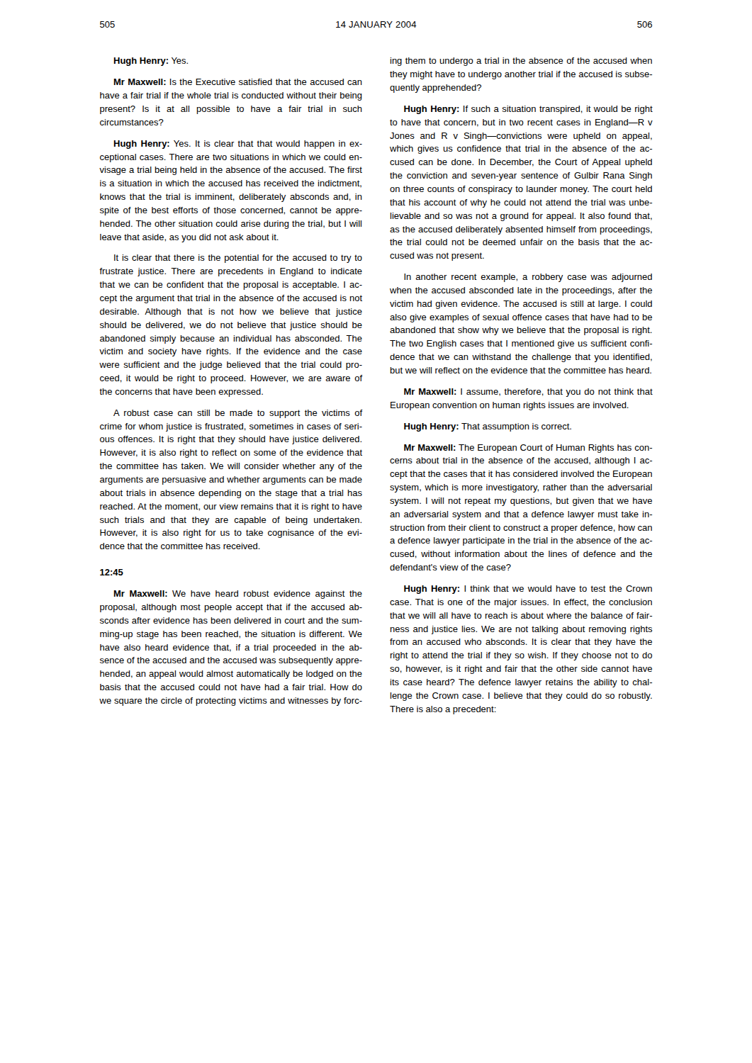505 14 JANUARY 2004 506
Hugh Henry: Yes.
Mr Maxwell: Is the Executive satisfied that the accused can have a fair trial if the whole trial is conducted without their being present? Is it at all possible to have a fair trial in such circumstances?
Hugh Henry: Yes. It is clear that that would happen in exceptional cases. There are two situations in which we could envisage a trial being held in the absence of the accused. The first is a situation in which the accused has received the indictment, knows that the trial is imminent, deliberately absconds and, in spite of the best efforts of those concerned, cannot be apprehended. The other situation could arise during the trial, but I will leave that aside, as you did not ask about it.
It is clear that there is the potential for the accused to try to frustrate justice. There are precedents in England to indicate that we can be confident that the proposal is acceptable. I accept the argument that trial in the absence of the accused is not desirable. Although that is not how we believe that justice should be delivered, we do not believe that justice should be abandoned simply because an individual has absconded. The victim and society have rights. If the evidence and the case were sufficient and the judge believed that the trial could proceed, it would be right to proceed. However, we are aware of the concerns that have been expressed.
A robust case can still be made to support the victims of crime for whom justice is frustrated, sometimes in cases of serious offences. It is right that they should have justice delivered. However, it is also right to reflect on some of the evidence that the committee has taken. We will consider whether any of the arguments are persuasive and whether arguments can be made about trials in absence depending on the stage that a trial has reached. At the moment, our view remains that it is right to have such trials and that they are capable of being undertaken. However, it is also right for us to take cognisance of the evidence that the committee has received.
12:45
Mr Maxwell: We have heard robust evidence against the proposal, although most people accept that if the accused absconds after evidence has been delivered in court and the summing-up stage has been reached, the situation is different. We have also heard evidence that, if a trial proceeded in the absence of the accused and the accused was subsequently apprehended, an appeal would almost automatically be lodged on the basis that the accused could not have had a fair trial. How do we square the circle of protecting victims and witnesses by forcing them to undergo a trial in the absence of the accused when they might have to undergo another trial if the accused is subsequently apprehended?
Hugh Henry: If such a situation transpired, it would be right to have that concern, but in two recent cases in England—R v Jones and R v Singh—convictions were upheld on appeal, which gives us confidence that trial in the absence of the accused can be done. In December, the Court of Appeal upheld the conviction and seven-year sentence of Gulbir Rana Singh on three counts of conspiracy to launder money. The court held that his account of why he could not attend the trial was unbelievable and so was not a ground for appeal. It also found that, as the accused deliberately absented himself from proceedings, the trial could not be deemed unfair on the basis that the accused was not present.
In another recent example, a robbery case was adjourned when the accused absconded late in the proceedings, after the victim had given evidence. The accused is still at large. I could also give examples of sexual offence cases that have had to be abandoned that show why we believe that the proposal is right. The two English cases that I mentioned give us sufficient confidence that we can withstand the challenge that you identified, but we will reflect on the evidence that the committee has heard.
Mr Maxwell: I assume, therefore, that you do not think that European convention on human rights issues are involved.
Hugh Henry: That assumption is correct.
Mr Maxwell: The European Court of Human Rights has concerns about trial in the absence of the accused, although I accept that the cases that it has considered involved the European system, which is more investigatory, rather than the adversarial system. I will not repeat my questions, but given that we have an adversarial system and that a defence lawyer must take instruction from their client to construct a proper defence, how can a defence lawyer participate in the trial in the absence of the accused, without information about the lines of defence and the defendant's view of the case?
Hugh Henry: I think that we would have to test the Crown case. That is one of the major issues. In effect, the conclusion that we will all have to reach is about where the balance of fairness and justice lies. We are not talking about removing rights from an accused who absconds. It is clear that they have the right to attend the trial if they so wish. If they choose not to do so, however, is it right and fair that the other side cannot have its case heard? The defence lawyer retains the ability to challenge the Crown case. I believe that they could do so robustly. There is also a precedent: